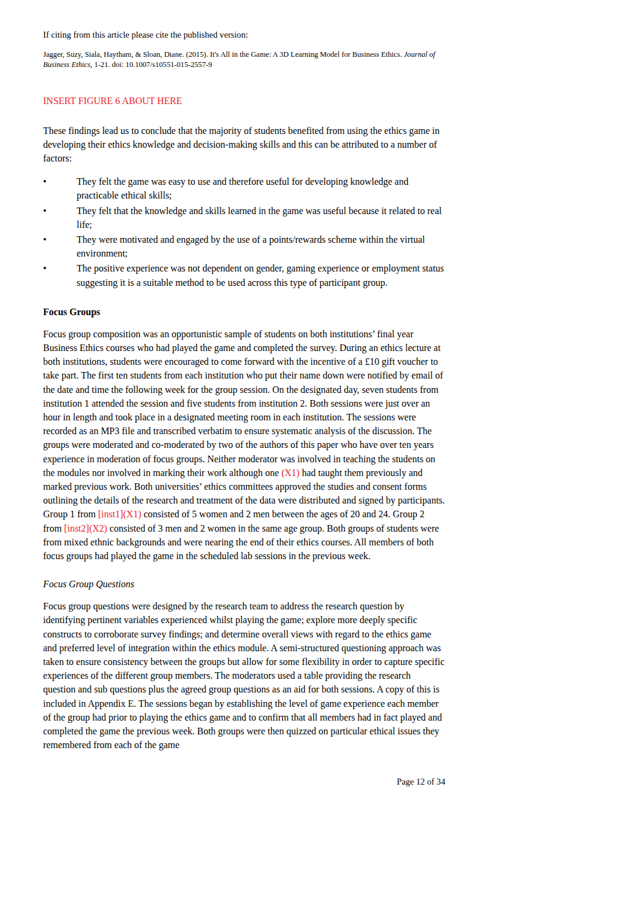If citing from this article please cite the published version:
Jagger, Suzy, Siala, Haytham, & Sloan, Diane. (2015). It's All in the Game: A 3D Learning Model for Business Ethics. Journal of Business Ethics, 1-21. doi: 10.1007/s10551-015-2557-9
INSERT FIGURE 6 ABOUT HERE
These findings lead us to conclude that the majority of students benefited from using the ethics game in developing their ethics knowledge and decision-making skills and this can be attributed to a number of factors:
• They felt the game was easy to use and therefore useful for developing knowledge and practicable ethical skills;
• They felt that the knowledge and skills learned in the game was useful because it related to real life;
• They were motivated and engaged by the use of a points/rewards scheme within the virtual environment;
• The positive experience was not dependent on gender, gaming experience or employment status suggesting it is a suitable method to be used across this type of participant group.
Focus Groups
Focus group composition was an opportunistic sample of students on both institutions’ final year Business Ethics courses who had played the game and completed the survey. During an ethics lecture at both institutions, students were encouraged to come forward with the incentive of a £10 gift voucher to take part. The first ten students from each institution who put their name down were notified by email of the date and time the following week for the group session. On the designated day, seven students from institution 1 attended the session and five students from institution 2. Both sessions were just over an hour in length and took place in a designated meeting room in each institution. The sessions were recorded as an MP3 file and transcribed verbatim to ensure systematic analysis of the discussion. The groups were moderated and co-moderated by two of the authors of this paper who have over ten years experience in moderation of focus groups. Neither moderator was involved in teaching the students on the modules nor involved in marking their work although one (X1) had taught them previously and marked previous work. Both universities’ ethics committees approved the studies and consent forms outlining the details of the research and treatment of the data were distributed and signed by participants. Group 1 from [inst1](X1) consisted of 5 women and 2 men between the ages of 20 and 24. Group 2 from [inst2](X2) consisted of 3 men and 2 women in the same age group. Both groups of students were from mixed ethnic backgrounds and were nearing the end of their ethics courses. All members of both focus groups had played the game in the scheduled lab sessions in the previous week.
Focus Group Questions
Focus group questions were designed by the research team to address the research question by identifying pertinent variables experienced whilst playing the game; explore more deeply specific constructs to corroborate survey findings; and determine overall views with regard to the ethics game and preferred level of integration within the ethics module. A semi-structured questioning approach was taken to ensure consistency between the groups but allow for some flexibility in order to capture specific experiences of the different group members. The moderators used a table providing the research question and sub questions plus the agreed group questions as an aid for both sessions. A copy of this is included in Appendix E. The sessions began by establishing the level of game experience each member of the group had prior to playing the ethics game and to confirm that all members had in fact played and completed the game the previous week. Both groups were then quizzed on particular ethical issues they remembered from each of the game
Page 12 of 34